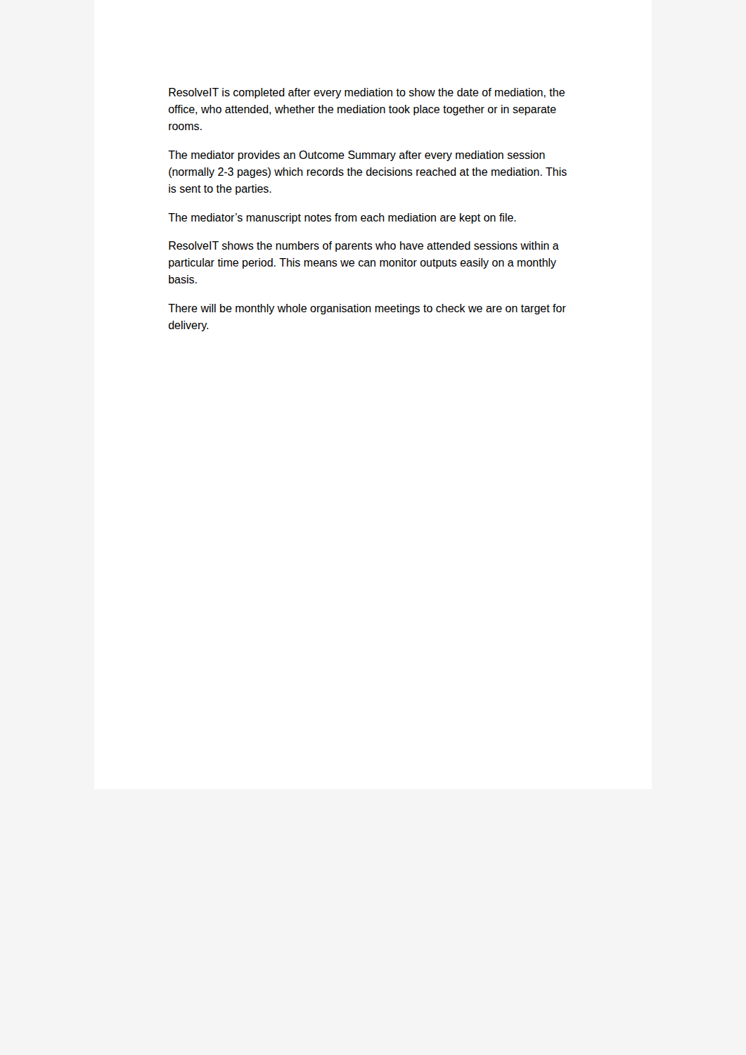ResolveIT is completed after every mediation to show the date of mediation, the office, who attended, whether the mediation took place together or in separate rooms.
The mediator provides an Outcome Summary after every mediation session (normally 2-3 pages) which records the decisions reached at the mediation. This is sent to the parties.
The mediator’s manuscript notes from each mediation are kept on file.
ResolveIT shows the numbers of parents who have attended sessions within a particular time period. This means we can monitor outputs easily on a monthly basis.
There will be monthly whole organisation meetings to check we are on target for delivery.